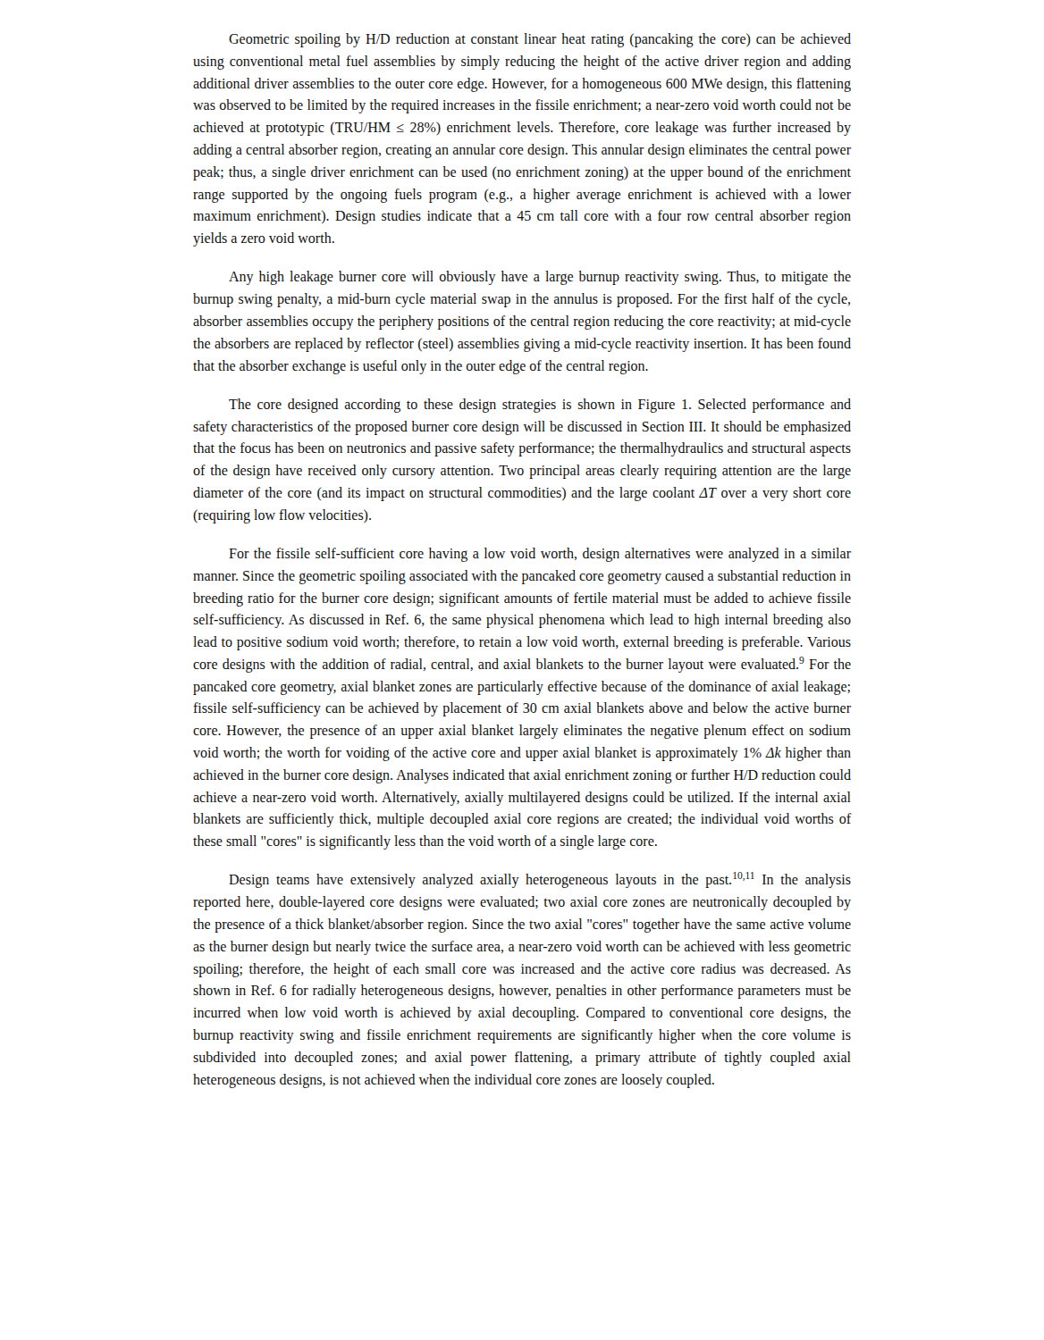Geometric spoiling by H/D reduction at constant linear heat rating (pancaking the core) can be achieved using conventional metal fuel assemblies by simply reducing the height of the active driver region and adding additional driver assemblies to the outer core edge. However, for a homogeneous 600 MWe design, this flattening was observed to be limited by the required increases in the fissile enrichment; a near-zero void worth could not be achieved at prototypic (TRU/HM ≤ 28%) enrichment levels. Therefore, core leakage was further increased by adding a central absorber region, creating an annular core design. This annular design eliminates the central power peak; thus, a single driver enrichment can be used (no enrichment zoning) at the upper bound of the enrichment range supported by the ongoing fuels program (e.g., a higher average enrichment is achieved with a lower maximum enrichment). Design studies indicate that a 45 cm tall core with a four row central absorber region yields a zero void worth.
Any high leakage burner core will obviously have a large burnup reactivity swing. Thus, to mitigate the burnup swing penalty, a mid-burn cycle material swap in the annulus is proposed. For the first half of the cycle, absorber assemblies occupy the periphery positions of the central region reducing the core reactivity; at mid-cycle the absorbers are replaced by reflector (steel) assemblies giving a mid-cycle reactivity insertion. It has been found that the absorber exchange is useful only in the outer edge of the central region.
The core designed according to these design strategies is shown in Figure 1. Selected performance and safety characteristics of the proposed burner core design will be discussed in Section III. It should be emphasized that the focus has been on neutronics and passive safety performance; the thermalhydraulics and structural aspects of the design have received only cursory attention. Two principal areas clearly requiring attention are the large diameter of the core (and its impact on structural commodities) and the large coolant ΔT over a very short core (requiring low flow velocities).
For the fissile self-sufficient core having a low void worth, design alternatives were analyzed in a similar manner. Since the geometric spoiling associated with the pancaked core geometry caused a substantial reduction in breeding ratio for the burner core design; significant amounts of fertile material must be added to achieve fissile self-sufficiency. As discussed in Ref. 6, the same physical phenomena which lead to high internal breeding also lead to positive sodium void worth; therefore, to retain a low void worth, external breeding is preferable. Various core designs with the addition of radial, central, and axial blankets to the burner layout were evaluated.9 For the pancaked core geometry, axial blanket zones are particularly effective because of the dominance of axial leakage; fissile self-sufficiency can be achieved by placement of 30 cm axial blankets above and below the active burner core. However, the presence of an upper axial blanket largely eliminates the negative plenum effect on sodium void worth; the worth for voiding of the active core and upper axial blanket is approximately 1% Δk higher than achieved in the burner core design. Analyses indicated that axial enrichment zoning or further H/D reduction could achieve a near-zero void worth. Alternatively, axially multilayered designs could be utilized. If the internal axial blankets are sufficiently thick, multiple decoupled axial core regions are created; the individual void worths of these small "cores" is significantly less than the void worth of a single large core.
Design teams have extensively analyzed axially heterogeneous layouts in the past.10,11 In the analysis reported here, double-layered core designs were evaluated; two axial core zones are neutronically decoupled by the presence of a thick blanket/absorber region. Since the two axial "cores" together have the same active volume as the burner design but nearly twice the surface area, a near-zero void worth can be achieved with less geometric spoiling; therefore, the height of each small core was increased and the active core radius was decreased. As shown in Ref. 6 for radially heterogeneous designs, however, penalties in other performance parameters must be incurred when low void worth is achieved by axial decoupling. Compared to conventional core designs, the burnup reactivity swing and fissile enrichment requirements are significantly higher when the core volume is subdivided into decoupled zones; and axial power flattening, a primary attribute of tightly coupled axial heterogeneous designs, is not achieved when the individual core zones are loosely coupled.